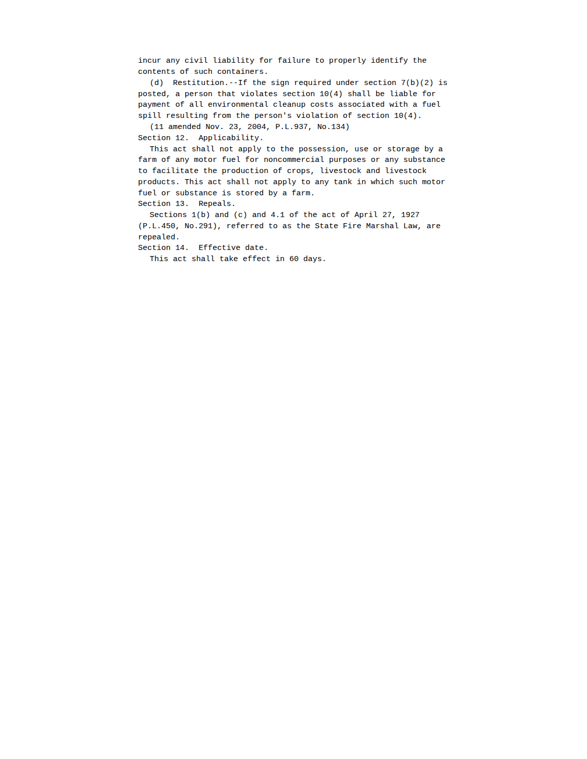incur any civil liability for failure to properly identify the contents of such containers.
(d) Restitution.--If the sign required under section 7(b)(2) is posted, a person that violates section 10(4) shall be liable for payment of all environmental cleanup costs associated with a fuel spill resulting from the person's violation of section 10(4).
(11 amended Nov. 23, 2004, P.L.937, No.134)
Section 12. Applicability.
This act shall not apply to the possession, use or storage by a farm of any motor fuel for noncommercial purposes or any substance to facilitate the production of crops, livestock and livestock products. This act shall not apply to any tank in which such motor fuel or substance is stored by a farm.
Section 13. Repeals.
Sections 1(b) and (c) and 4.1 of the act of April 27, 1927 (P.L.450, No.291), referred to as the State Fire Marshal Law, are repealed.
Section 14. Effective date.
This act shall take effect in 60 days.